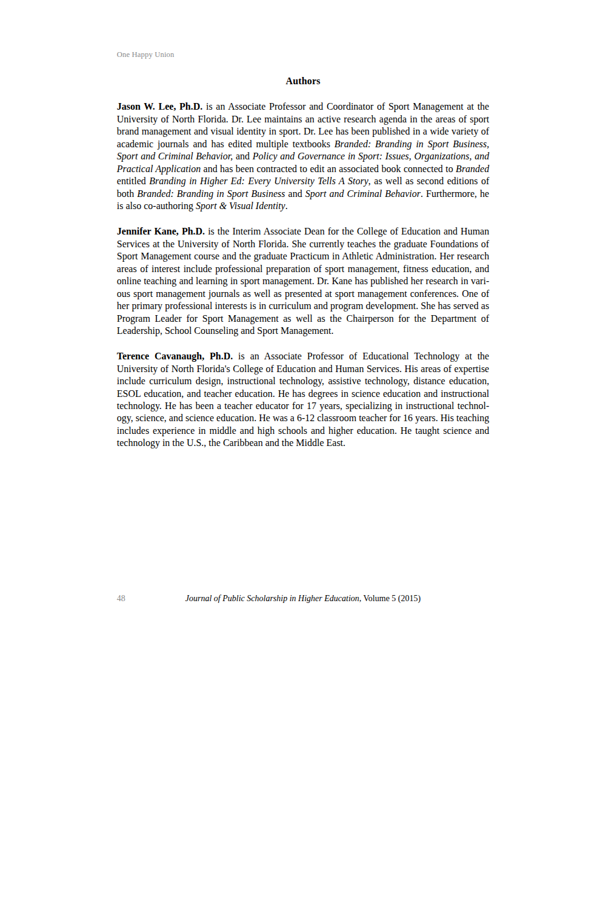One Happy Union
Authors
Jason W. Lee, Ph.D. is an Associate Professor and Coordinator of Sport Management at the University of North Florida. Dr. Lee maintains an active research agenda in the areas of sport brand management and visual identity in sport. Dr. Lee has been published in a wide variety of academic journals and has edited multiple textbooks Branded: Branding in Sport Business, Sport and Criminal Behavior, and Policy and Governance in Sport: Issues, Organizations, and Practical Application and has been contracted to edit an associated book connected to Branded entitled Branding in Higher Ed: Every University Tells A Story, as well as second editions of both Branded: Branding in Sport Business and Sport and Criminal Behavior. Furthermore, he is also co-authoring Sport & Visual Identity.
Jennifer Kane, Ph.D. is the Interim Associate Dean for the College of Education and Human Services at the University of North Florida. She currently teaches the graduate Foundations of Sport Management course and the graduate Practicum in Athletic Administration. Her research areas of interest include professional preparation of sport management, fitness education, and online teaching and learning in sport management. Dr. Kane has published her research in various sport management journals as well as presented at sport management conferences. One of her primary professional interests is in curriculum and program development. She has served as Program Leader for Sport Management as well as the Chairperson for the Department of Leadership, School Counseling and Sport Management.
Terence Cavanaugh, Ph.D. is an Associate Professor of Educational Technology at the University of North Florida's College of Education and Human Services. His areas of expertise include curriculum design, instructional technology, assistive technology, distance education, ESOL education, and teacher education. He has degrees in science education and instructional technology. He has been a teacher educator for 17 years, specializing in instructional technology, science, and science education. He was a 6-12 classroom teacher for 16 years. His teaching includes experience in middle and high schools and higher education. He taught science and technology in the U.S., the Caribbean and the Middle East.
48 Journal of Public Scholarship in Higher Education, Volume 5 (2015)